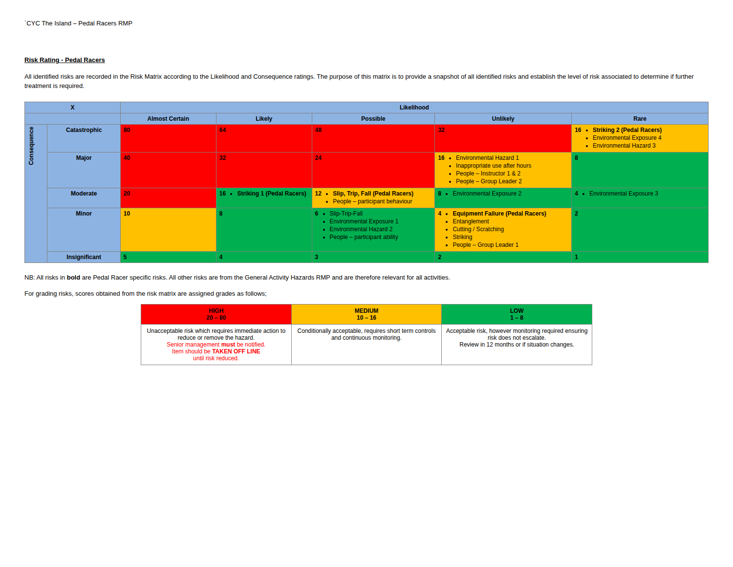`CYC The Island – Pedal Racers RMP
Risk Rating - Pedal Racers
All identified risks are recorded in the Risk Matrix according to the Likelihood and Consequence ratings. The purpose of this matrix is to provide a snapshot of all identified risks and establish the level of risk associated to determine if further treatment is required.
| X | Likelihood |
| --- | --- |
| | Almost Certain | Likely | Possible | Unlikely | Rare |
| Consequence | Catastrophic | 80 | 64 | 48 | 32 | 16 Striking 2 (Pedal Racers) Environmental Exposure 4 Environmental Hazard 3 |
| Major | 40 | 32 | 24 | 16 Environmental Hazard 1 Inappropriate use after hours People – Instructor 1 & 2 People – Group Leader 2 | 8 |
| Moderate | 20 | 16 Striking 1 (Pedal Racers) | 12 Slip, Trip, Fall (Pedal Racers) People – participant behaviour | 8 Environmental Exposure 2 | 4 Environmental Exposure 3 |
| Minor | 10 | 8 | 6 Slip-Trip-Fall Environmental Exposure 1 Environmental Hazard 2 People – participant ability | 4 Equipment Failure (Pedal Racers) Entanglement Cutting / Scratching Striking People – Group Leader 1 | 2 |
| Insignificant | 5 | 4 | 3 | 2 | 1 |
NB: All risks in bold are Pedal Racer specific risks. All other risks are from the General Activity Hazards RMP and are therefore relevant for all activities.
For grading risks, scores obtained from the risk matrix are assigned grades as follows;
| HIGH 20 – 80 | MEDIUM 10 – 16 | LOW 1 – 8 |
| --- | --- | --- |
| Unacceptable risk which requires immediate action to reduce or remove the hazard. Senior management must be notified. Item should be TAKEN OFF LINE until risk reduced. | Conditionally acceptable, requires short term controls and continuous monitoring. | Acceptable risk, however monitoring required ensuring risk does not escalate. Review in 12 months or if situation changes. |